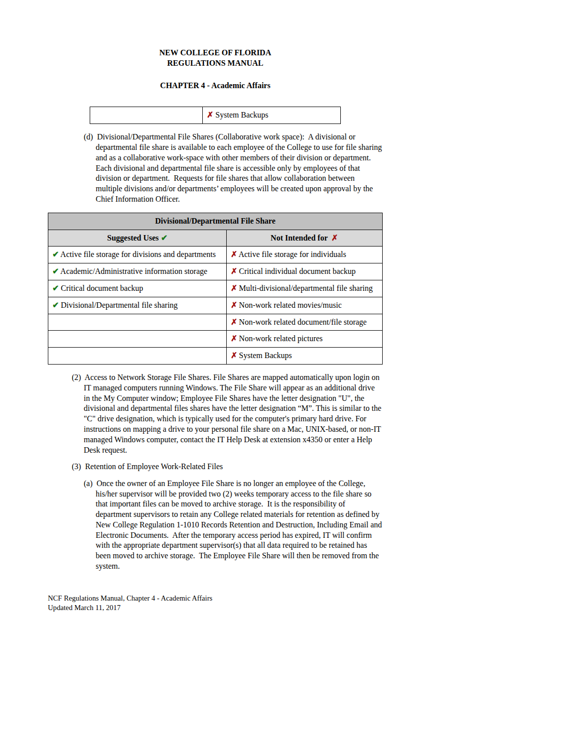NEW COLLEGE OF FLORIDA
REGULATIONS MANUAL
CHAPTER 4 - Academic Affairs
| | ✗ System Backups |
(d) Divisional/Departmental File Shares (Collaborative work space): A divisional or departmental file share is available to each employee of the College to use for file sharing and as a collaborative work-space with other members of their division or department. Each divisional and departmental file share is accessible only by employees of that division or department. Requests for file shares that allow collaboration between multiple divisions and/or departments’ employees will be created upon approval by the Chief Information Officer.
| Divisional/Departmental File Share |
| --- |
| Suggested Uses ✔ | Not Intended for ✗ |
| ✔ Active file storage for divisions and departments | ✗ Active file storage for individuals |
| ✔ Academic/Administrative information storage | ✗ Critical individual document backup |
| ✔ Critical document backup | ✗ Multi-divisional/departmental file sharing |
| ✔ Divisional/Departmental file sharing | ✗ Non-work related movies/music |
| | ✗ Non-work related document/file storage |
| | ✗ Non-work related pictures |
| | ✗ System Backups |
(2) Access to Network Storage File Shares. File Shares are mapped automatically upon login on IT managed computers running Windows. The File Share will appear as an additional drive in the My Computer window; Employee File Shares have the letter designation "U", the divisional and departmental files shares have the letter designation “M”. This is similar to the "C" drive designation, which is typically used for the computer's primary hard drive. For instructions on mapping a drive to your personal file share on a Mac, UNIX-based, or non-IT managed Windows computer, contact the IT Help Desk at extension x4350 or enter a Help Desk request.
(3) Retention of Employee Work-Related Files
(a) Once the owner of an Employee File Share is no longer an employee of the College, his/her supervisor will be provided two (2) weeks temporary access to the file share so that important files can be moved to archive storage. It is the responsibility of department supervisors to retain any College related materials for retention as defined by New College Regulation 1-1010 Records Retention and Destruction, Including Email and Electronic Documents. After the temporary access period has expired, IT will confirm with the appropriate department supervisor(s) that all data required to be retained has been moved to archive storage. The Employee File Share will then be removed from the system.
NCF Regulations Manual, Chapter 4 - Academic Affairs
Updated March 11, 2017